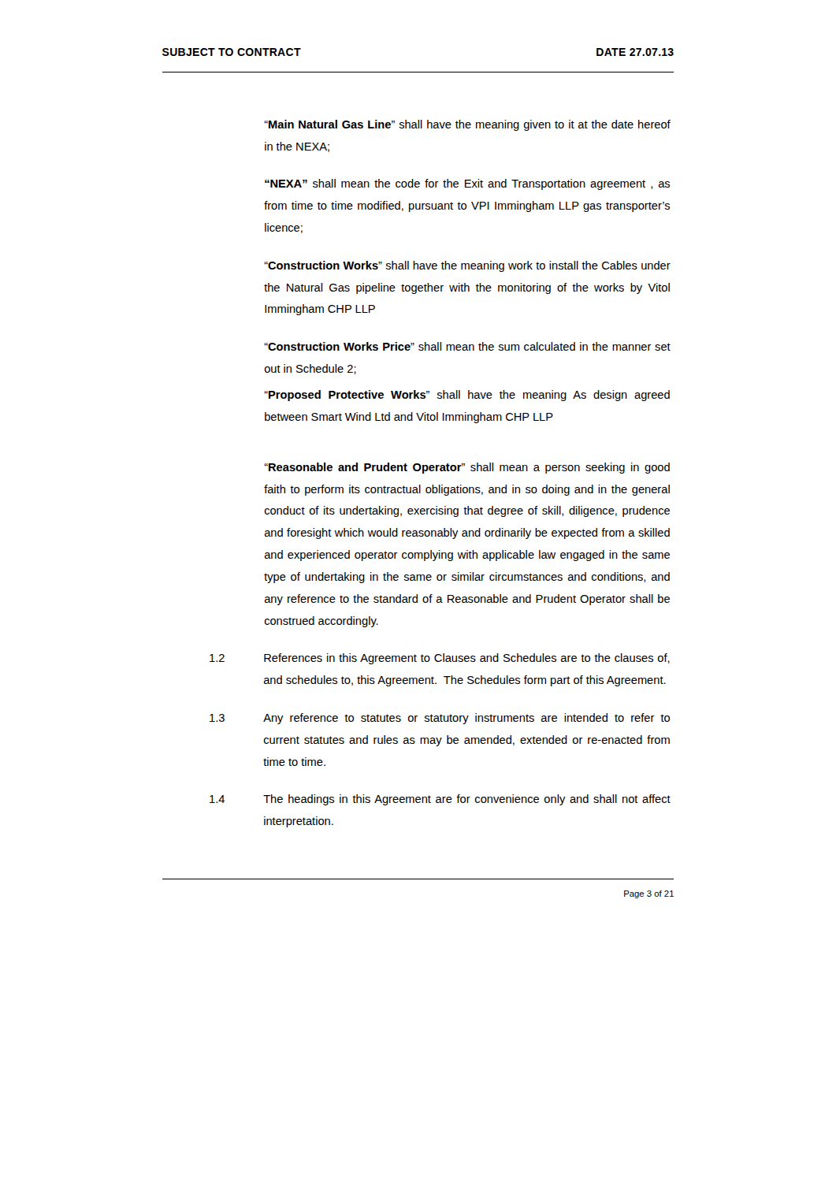SUBJECT TO CONTRACT DATE 27.07.13
“Main Natural Gas Line” shall have the meaning given to it at the date hereof in the NEXA;
“NEXA” shall mean the code for the Exit and Transportation agreement , as from time to time modified, pursuant to VPI Immingham LLP gas transporter’s licence;
“Construction Works” shall have the meaning work to install the Cables under the Natural Gas pipeline together with the monitoring of the works by Vitol Immingham CHP LLP
“Construction Works Price” shall mean the sum calculated in the manner set out in Schedule 2;
“Proposed Protective Works” shall have the meaning As design agreed between Smart Wind Ltd and Vitol Immingham CHP LLP
“Reasonable and Prudent Operator” shall mean a person seeking in good faith to perform its contractual obligations, and in so doing and in the general conduct of its undertaking, exercising that degree of skill, diligence, prudence and foresight which would reasonably and ordinarily be expected from a skilled and experienced operator complying with applicable law engaged in the same type of undertaking in the same or similar circumstances and conditions, and any reference to the standard of a Reasonable and Prudent Operator shall be construed accordingly.
1.2
References in this Agreement to Clauses and Schedules are to the clauses of, and schedules to, this Agreement. The Schedules form part of this Agreement.
1.3
Any reference to statutes or statutory instruments are intended to refer to current statutes and rules as may be amended, extended or re-enacted from time to time.
1.4
The headings in this Agreement are for convenience only and shall not affect interpretation.
Page 3 of 21